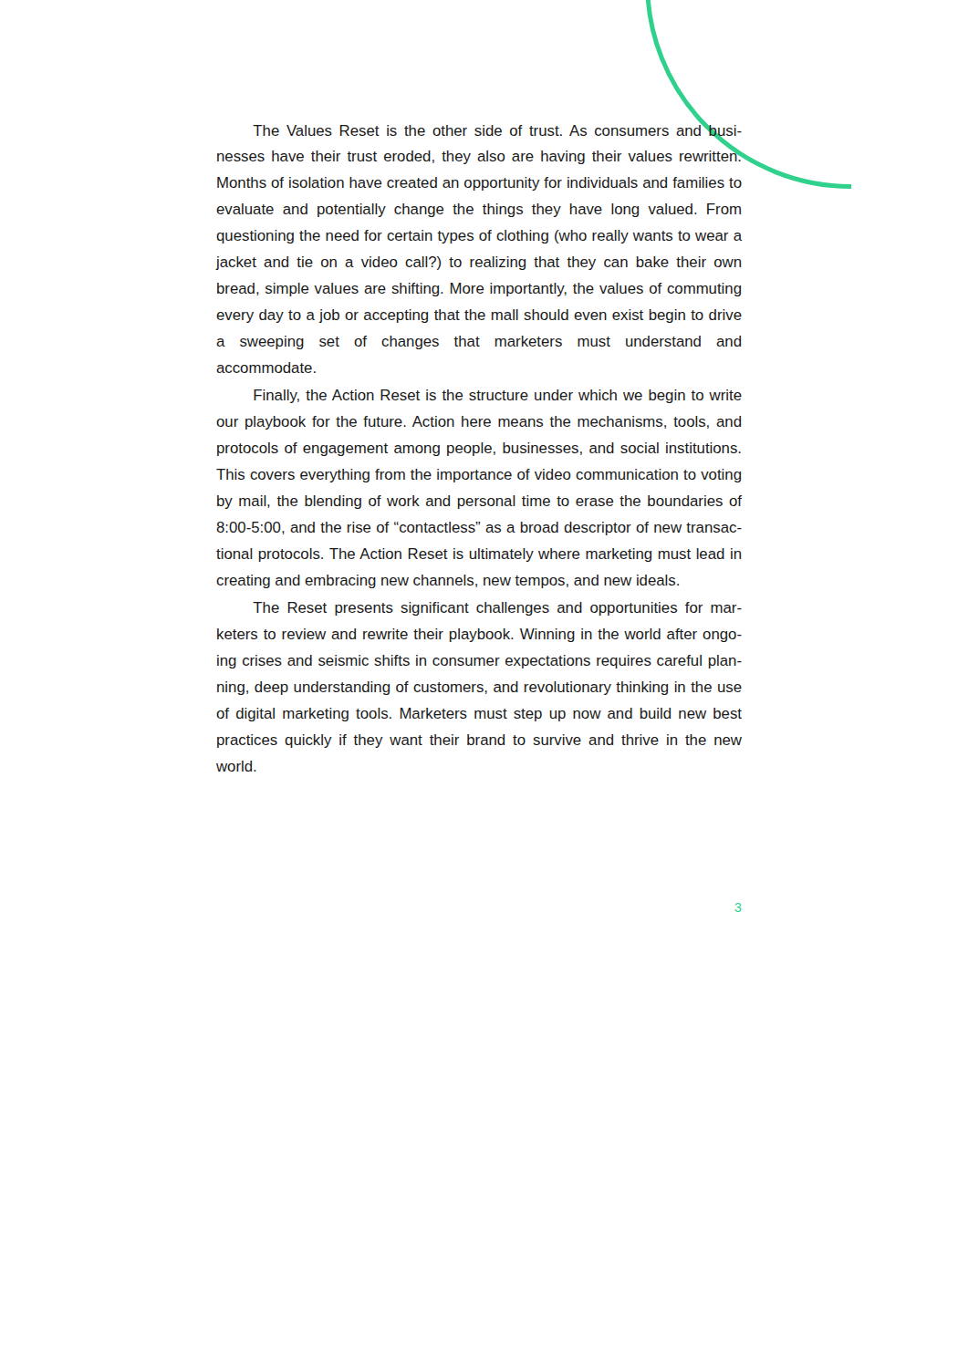The Values Reset is the other side of trust. As consumers and businesses have their trust eroded, they also are having their values rewritten. Months of isolation have created an opportunity for individuals and families to evaluate and potentially change the things they have long valued. From questioning the need for certain types of clothing (who really wants to wear a jacket and tie on a video call?) to realizing that they can bake their own bread, simple values are shifting. More importantly, the values of commuting every day to a job or accepting that the mall should even exist begin to drive a sweeping set of changes that marketers must understand and accommodate.
Finally, the Action Reset is the structure under which we begin to write our playbook for the future. Action here means the mechanisms, tools, and protocols of engagement among people, businesses, and social institutions. This covers everything from the importance of video communication to voting by mail, the blending of work and personal time to erase the boundaries of 8:00-5:00, and the rise of “contactless” as a broad descriptor of new transactional protocols. The Action Reset is ultimately where marketing must lead in creating and embracing new channels, new tempos, and new ideals.
The Reset presents significant challenges and opportunities for marketers to review and rewrite their playbook. Winning in the world after ongoing crises and seismic shifts in consumer expectations requires careful planning, deep understanding of customers, and revolutionary thinking in the use of digital marketing tools. Marketers must step up now and build new best practices quickly if they want their brand to survive and thrive in the new world.
3